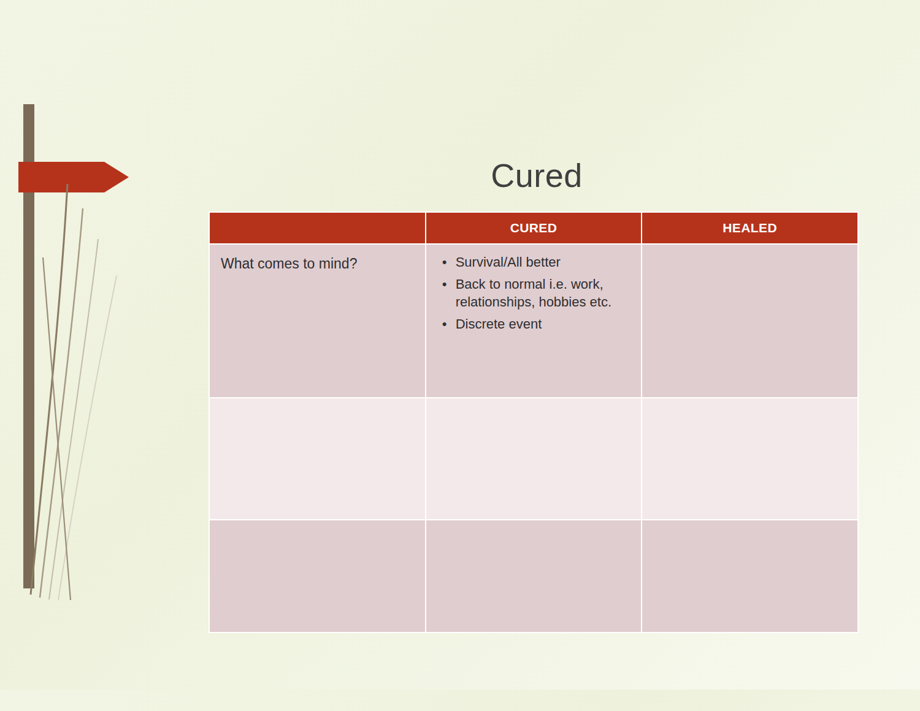Cured
| | CURED | HEALED |
| --- | --- | --- |
| What comes to mind? | Survival/All better Back to normal i.e. work, relationships, hobbies etc. Discrete event | |